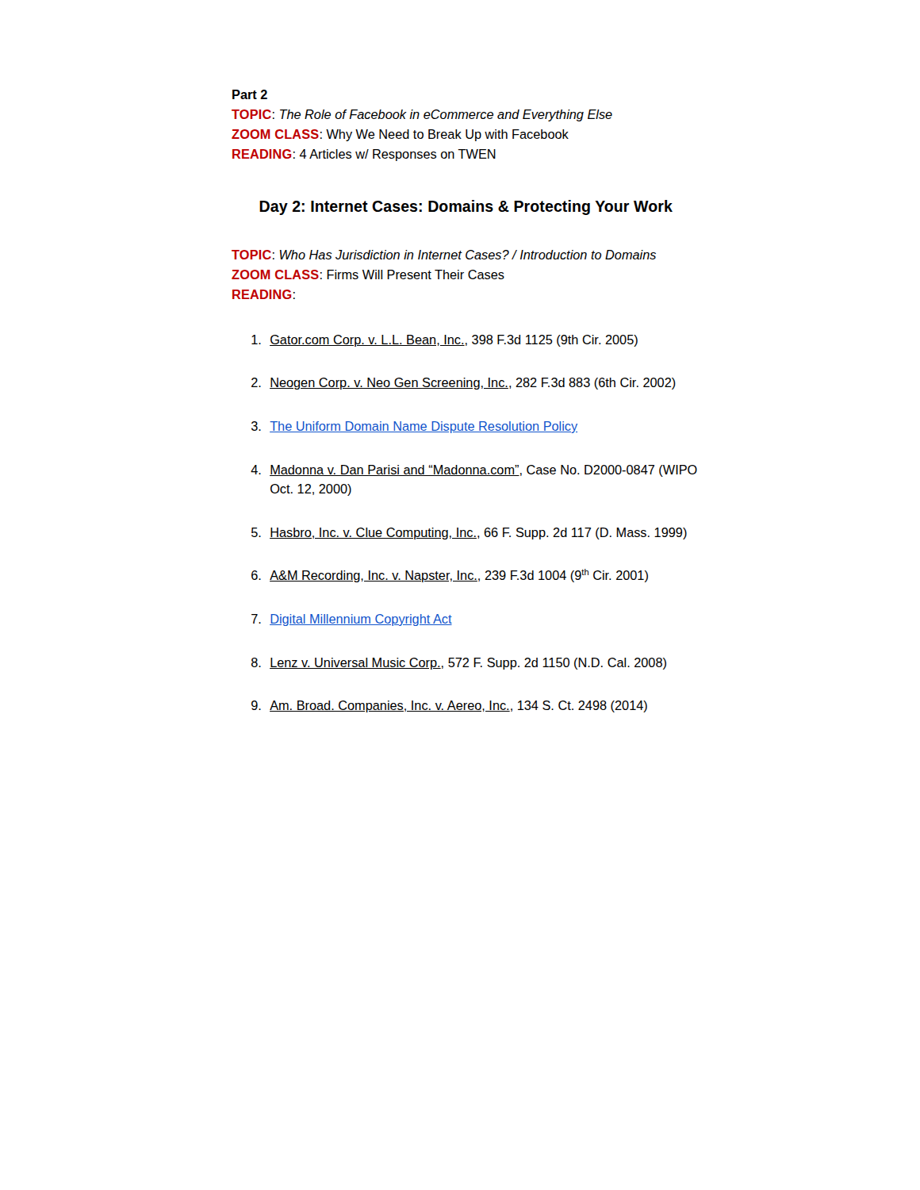Part 2
TOPIC: The Role of Facebook in eCommerce and Everything Else
ZOOM CLASS: Why We Need to Break Up with Facebook
READING: 4 Articles w/ Responses on TWEN
Day 2: Internet Cases: Domains & Protecting Your Work
TOPIC: Who Has Jurisdiction in Internet Cases? / Introduction to Domains
ZOOM CLASS: Firms Will Present Their Cases
READING:
Gator.com Corp. v. L.L. Bean, Inc., 398 F.3d 1125 (9th Cir. 2005)
Neogen Corp. v. Neo Gen Screening, Inc., 282 F.3d 883 (6th Cir. 2002)
The Uniform Domain Name Dispute Resolution Policy
Madonna v. Dan Parisi and “Madonna.com”, Case No. D2000-0847 (WIPO Oct. 12, 2000)
Hasbro, Inc. v. Clue Computing, Inc., 66 F. Supp. 2d 117 (D. Mass. 1999)
A&M Recording, Inc. v. Napster, Inc., 239 F.3d 1004 (9th Cir. 2001)
Digital Millennium Copyright Act
Lenz v. Universal Music Corp., 572 F. Supp. 2d 1150 (N.D. Cal. 2008)
Am. Broad. Companies, Inc. v. Aereo, Inc., 134 S. Ct. 2498 (2014)